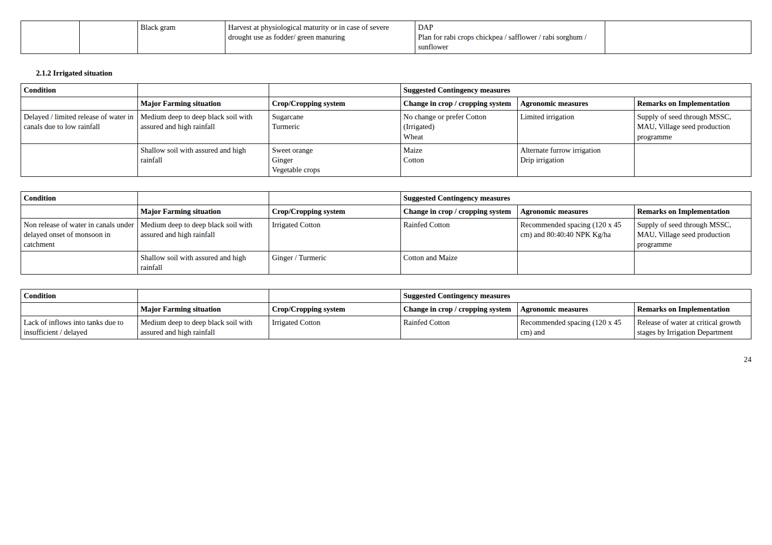| | | Black gram | Harvest at physiological maturity or in case of severe drought use as fodder/ green manuring | DAP Plan for rabi crops chickpea / safflower / rabi sorghum / sunflower | |
2.1.2 Irrigated situation
| Condition | | | Suggested Contingency measures |
| --- | --- | --- | --- |
| | Major Farming situation | Crop/Cropping system | Change in crop / cropping system | Agronomic measures | Remarks on Implementation |
| Delayed / limited release of water in canals due to low rainfall | Medium deep to deep black soil with assured and high rainfall | Sugarcane Turmeric | No change or prefer Cotton (Irrigated) Wheat | Limited irrigation | Supply of seed through MSSC, MAU, Village seed production programme |
| | Shallow soil with assured and high rainfall | Sweet orange Ginger Vegetable crops | Maize Cotton | Alternate furrow irrigation Drip irrigation | |
| Condition | | | Suggested Contingency measures |
| --- | --- | --- | --- |
| | Major Farming situation | Crop/Cropping system | Change in crop / cropping system | Agronomic measures | Remarks on Implementation |
| Non release of water in canals under delayed onset of monsoon in catchment | Medium deep to deep black soil with assured and high rainfall | Irrigated Cotton | Rainfed Cotton | Recommended spacing (120 x 45 cm) and 80:40:40 NPK Kg/ha | Supply of seed through MSSC, MAU, Village seed production programme |
| | Shallow soil with assured and high rainfall | Ginger / Turmeric | Cotton and Maize | | |
| Condition | | | Suggested Contingency measures |
| --- | --- | --- | --- |
| | Major Farming situation | Crop/Cropping system | Change in crop / cropping system | Agronomic measures | Remarks on Implementation |
| Lack of inflows into tanks due to insufficient / delayed | Medium deep to deep black soil with assured and high rainfall | Irrigated Cotton | Rainfed Cotton | Recommended spacing (120 x 45 cm) and | Release of water at critical growth stages by Irrigation Department |
24